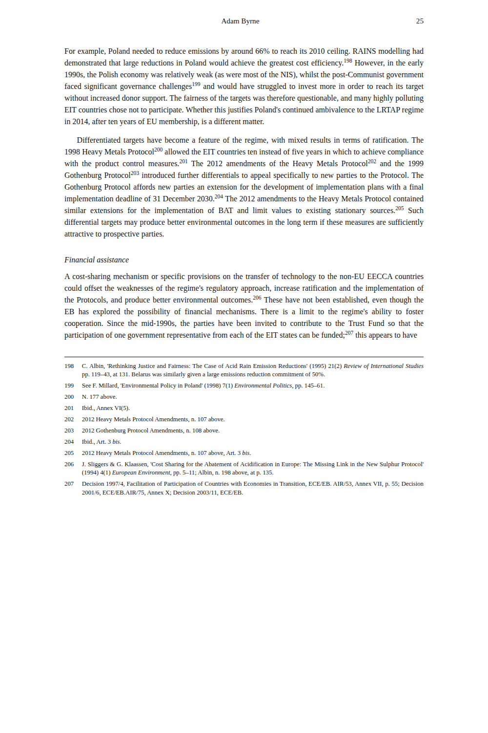Adam Byrne 25
For example, Poland needed to reduce emissions by around 66% to reach its 2010 ceiling. RAINS modelling had demonstrated that large reductions in Poland would achieve the greatest cost efficiency.198 However, in the early 1990s, the Polish economy was relatively weak (as were most of the NIS), whilst the post-Communist government faced significant governance challenges199 and would have struggled to invest more in order to reach its target without increased donor support. The fairness of the targets was therefore questionable, and many highly polluting EIT countries chose not to participate. Whether this justifies Poland's continued ambivalence to the LRTAP regime in 2014, after ten years of EU membership, is a different matter.
Differentiated targets have become a feature of the regime, with mixed results in terms of ratification. The 1998 Heavy Metals Protocol200 allowed the EIT countries ten instead of five years in which to achieve compliance with the product control measures.201 The 2012 amendments of the Heavy Metals Protocol202 and the 1999 Gothenburg Protocol203 introduced further differentials to appeal specifically to new parties to the Protocol. The Gothenburg Protocol affords new parties an extension for the development of implementation plans with a final implementation deadline of 31 December 2030.204 The 2012 amendments to the Heavy Metals Protocol contained similar extensions for the implementation of BAT and limit values to existing stationary sources.205 Such differential targets may produce better environmental outcomes in the long term if these measures are sufficiently attractive to prospective parties.
Financial assistance
A cost-sharing mechanism or specific provisions on the transfer of technology to the non-EU EECCA countries could offset the weaknesses of the regime's regulatory approach, increase ratification and the implementation of the Protocols, and produce better environmental outcomes.206 These have not been established, even though the EB has explored the possibility of financial mechanisms. There is a limit to the regime's ability to foster cooperation. Since the mid-1990s, the parties have been invited to contribute to the Trust Fund so that the participation of one government representative from each of the EIT states can be funded;207 this appears to have
198 C. Albin, 'Rethinking Justice and Fairness: The Case of Acid Rain Emission Reductions' (1995) 21(2) Review of International Studies pp. 119–43, at 131. Belarus was similarly given a large emissions reduction commitment of 50%.
199 See F. Millard, 'Environmental Policy in Poland' (1998) 7(1) Environmental Politics, pp. 145–61.
200 N. 177 above.
201 Ibid., Annex VI(5).
2022012 Heavy Metals Protocol Amendments, n. 107 above.
2032012 Gothenburg Protocol Amendments, n. 108 above.
204 Ibid., Art. 3 bis.
2052012 Heavy Metals Protocol Amendments, n. 107 above, Art. 3 bis.
206 J. Sliggers & G. Klaassen, 'Cost Sharing for the Abatement of Acidification in Europe: The Missing Link in the New Sulphur Protocol' (1994) 4(1) European Environment, pp. 5–11; Albin, n. 198 above, at p. 135.
207 Decision 1997/4, Facilitation of Participation of Countries with Economies in Transition, ECE/EB. AIR/53, Annex VII, p. 55; Decision 2001/6, ECE/EB.AIR/75, Annex X; Decision 2003/11, ECE/EB.